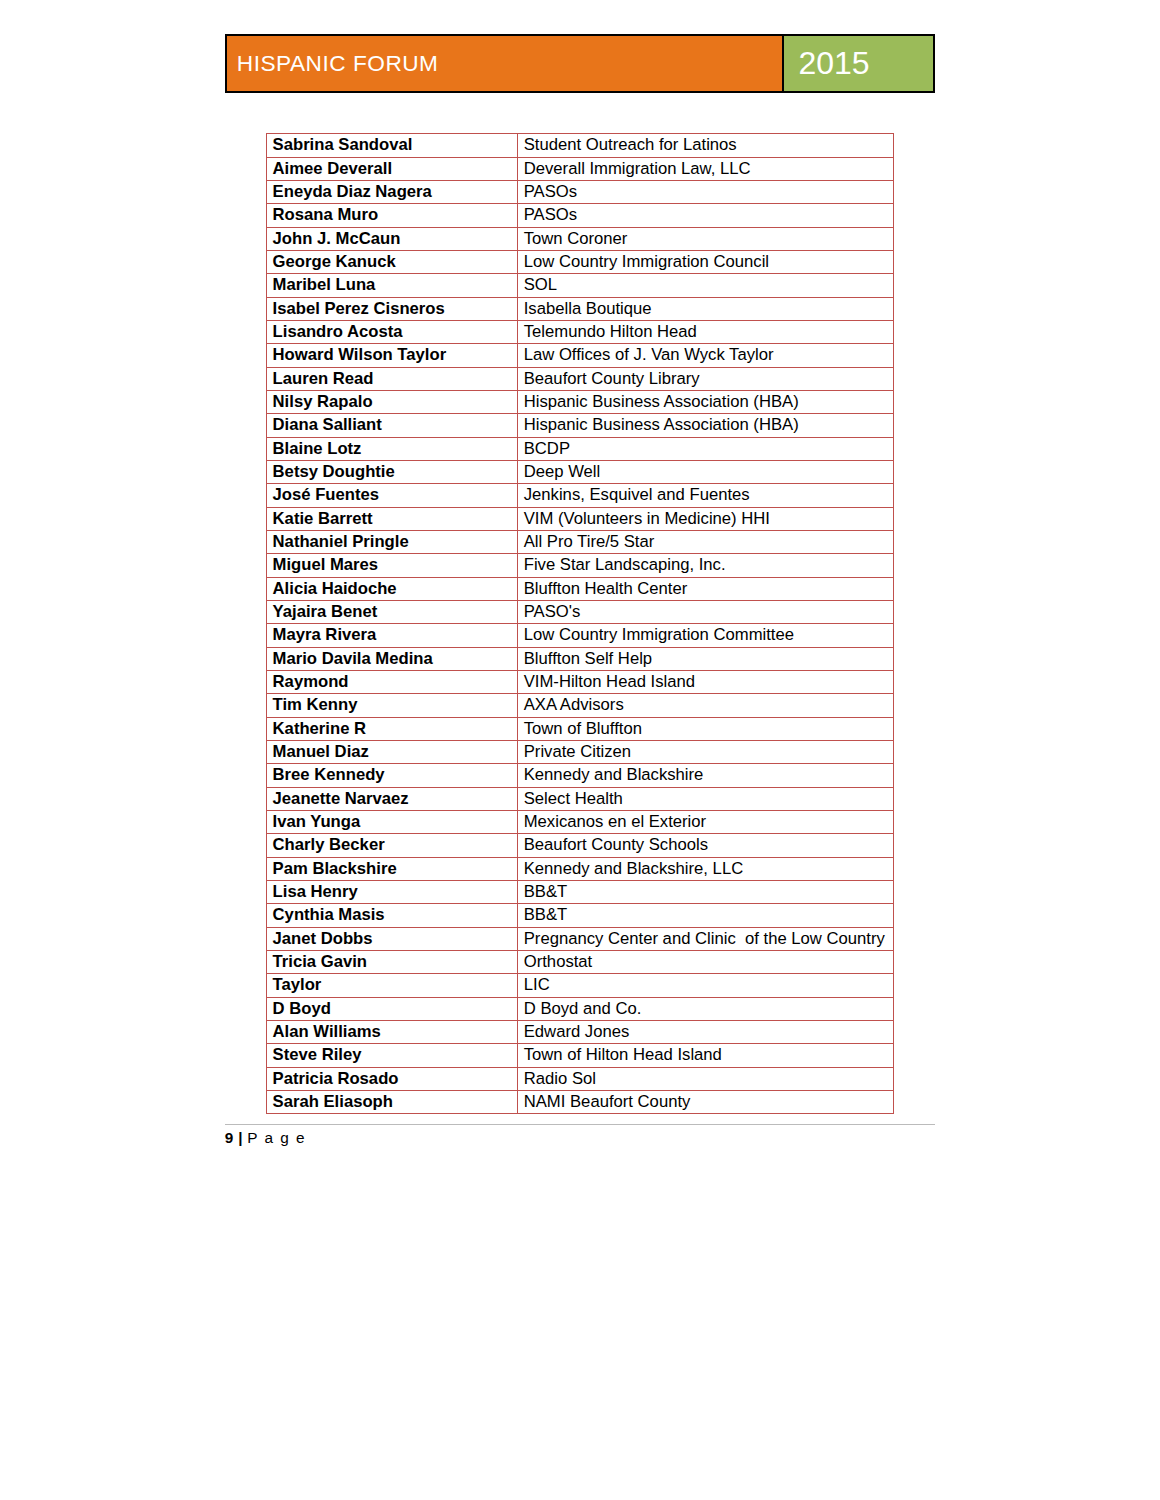HISPANIC FORUM
2015
| Sabrina Sandoval | Student Outreach for Latinos |
| Aimee Deverall | Deverall Immigration Law, LLC |
| Eneyda Diaz Nagera | PASOs |
| Rosana Muro | PASOs |
| John J. McCaun | Town Coroner |
| George Kanuck | Low Country Immigration Council |
| Maribel Luna | SOL |
| Isabel Perez Cisneros | Isabella Boutique |
| Lisandro Acosta | Telemundo Hilton Head |
| Howard Wilson Taylor | Law Offices of J. Van Wyck Taylor |
| Lauren Read | Beaufort County Library |
| Nilsy Rapalo | Hispanic Business Association (HBA) |
| Diana Salliant | Hispanic Business Association (HBA) |
| Blaine Lotz | BCDP |
| Betsy Doughtie | Deep Well |
| José Fuentes | Jenkins, Esquivel and Fuentes |
| Katie Barrett | VIM (Volunteers in Medicine) HHI |
| Nathaniel Pringle | All Pro Tire/5 Star |
| Miguel Mares | Five Star Landscaping, Inc. |
| Alicia Haidoche | Bluffton Health Center |
| Yajaira Benet | PASO's |
| Mayra Rivera | Low Country Immigration Committee |
| Mario Davila Medina | Bluffton Self Help |
| Raymond | VIM-Hilton Head Island |
| Tim Kenny | AXA Advisors |
| Katherine R | Town of Bluffton |
| Manuel Diaz | Private Citizen |
| Bree Kennedy | Kennedy and Blackshire |
| Jeanette Narvaez | Select Health |
| Ivan Yunga | Mexicanos en el Exterior |
| Charly Becker | Beaufort County Schools |
| Pam Blackshire | Kennedy and Blackshire, LLC |
| Lisa Henry | BB&T |
| Cynthia Masis | BB&T |
| Janet Dobbs | Pregnancy Center and Clinic of the Low Country |
| Tricia Gavin | Orthostat |
| Taylor | LIC |
| D Boyd | D Boyd and Co. |
| Alan Williams | Edward Jones |
| Steve Riley | Town of Hilton Head Island |
| Patricia Rosado | Radio Sol |
| Sarah Eliasoph | NAMI Beaufort County |
9 | P a g e